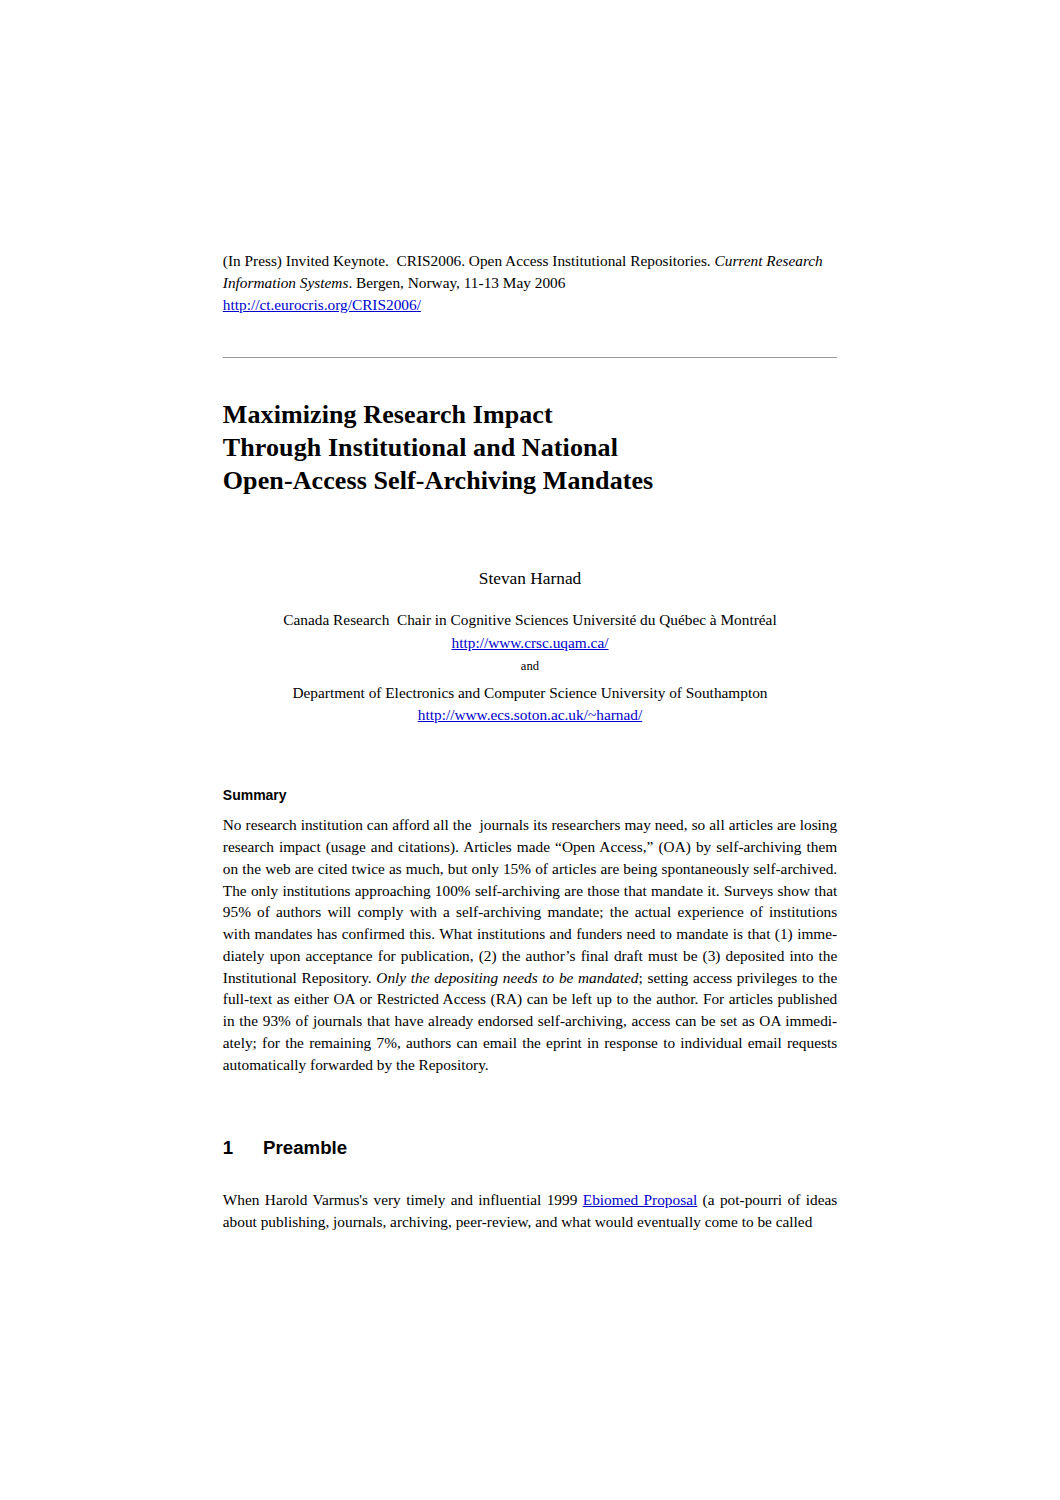(In Press) Invited Keynote. CRIS2006. Open Access Institutional Repositories. Current Research Information Systems. Bergen, Norway, 11-13 May 2006
http://ct.eurocris.org/CRIS2006/
Maximizing Research Impact
Through Institutional and National
Open-Access Self-Archiving Mandates
Stevan Harnad
Canada Research Chair in Cognitive Sciences Université du Québec à Montréal
http://www.crsc.uqam.ca/
and
Department of Electronics and Computer Science University of Southampton
http://www.ecs.soton.ac.uk/~harnad/
Summary
No research institution can afford all the journals its researchers may need, so all articles are losing research impact (usage and citations). Articles made “Open Access,” (OA) by self-archiving them on the web are cited twice as much, but only 15% of articles are being spontaneously self-archived. The only institutions approaching 100% self-archiving are those that mandate it. Surveys show that 95% of authors will comply with a self-archiving mandate; the actual experience of institutions with mandates has confirmed this. What institutions and funders need to mandate is that (1) immediately upon acceptance for publication, (2) the author’s final draft must be (3) deposited into the Institutional Repository. Only the depositing needs to be mandated; setting access privileges to the full-text as either OA or Restricted Access (RA) can be left up to the author. For articles published in the 93% of journals that have already endorsed self-archiving, access can be set as OA immediately; for the remaining 7%, authors can email the eprint in response to individual email requests automatically forwarded by the Repository.
1 Preamble
When Harold Varmus's very timely and influential 1999 Ebiomed Proposal (a pot-pourri of ideas about publishing, journals, archiving, peer-review, and what would eventually come to be called